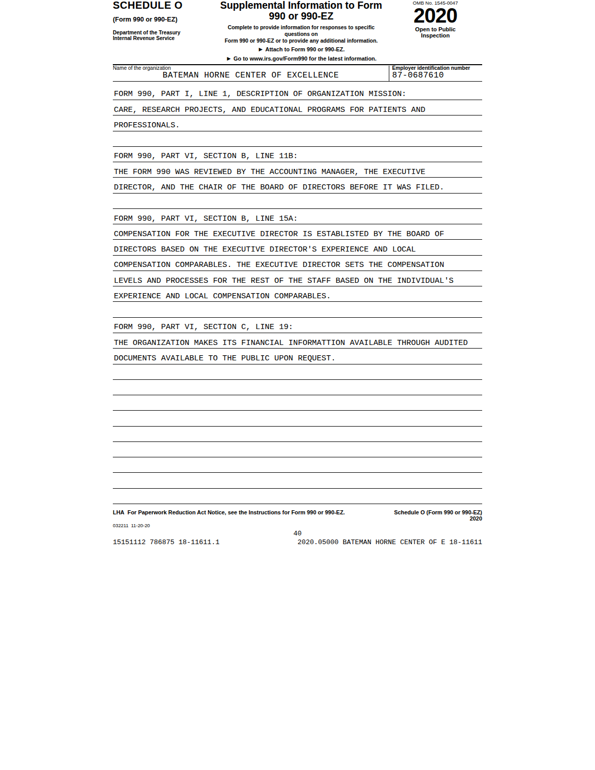SCHEDULE O
(Form 990 or 990-EZ)
Department of the Treasury
Internal Revenue Service
Supplemental Information to Form 990 or 990-EZ
Complete to provide information for responses to specific questions on
Form 990 or 990-EZ or to provide any additional information.
► Attach to Form 990 or 990-EZ.
► Go to www.irs.gov/Form990 for the latest information.
OMB No. 1545-0047
2020
Open to Public
Inspection
Name of the organization
BATEMAN HORNE CENTER OF EXCELLENCE
Employer identification number
87-0687610
FORM 990, PART I, LINE 1, DESCRIPTION OF ORGANIZATION MISSION:
CARE, RESEARCH PROJECTS, AND EDUCATIONAL PROGRAMS FOR PATIENTS AND
PROFESSIONALS.
FORM 990, PART VI, SECTION B, LINE 11B:
THE FORM 990 WAS REVIEWED BY THE ACCOUNTING MANAGER, THE EXECUTIVE
DIRECTOR, AND THE CHAIR OF THE BOARD OF DIRECTORS BEFORE IT WAS FILED.
FORM 990, PART VI, SECTION B, LINE 15A:
COMPENSATION FOR THE EXECUTIVE DIRECTOR IS ESTABLISTED BY THE BOARD OF
DIRECTORS BASED ON THE EXECUTIVE DIRECTOR'S EXPERIENCE AND LOCAL
COMPENSATION COMPARABLES. THE EXECUTIVE DIRECTOR SETS THE COMPENSATION
LEVELS AND PROCESSES FOR THE REST OF THE STAFF BASED ON THE INDIVIDUAL'S
EXPERIENCE AND LOCAL COMPENSATION COMPARABLES.
FORM 990, PART VI, SECTION C, LINE 19:
THE ORGANIZATION MAKES ITS FINANCIAL INFORMATTION AVAILABLE THROUGH AUDITED
DOCUMENTS AVAILABLE TO THE PUBLIC UPON REQUEST.
LHA For Paperwork Reduction Act Notice, see the Instructions for Form 990 or 990-EZ.
Schedule O (Form 990 or 990-EZ) 2020
032211 11-20-20
40
15151112 786875 18-11611.1
2020.05000 BATEMAN HORNE CENTER OF E 18-11611